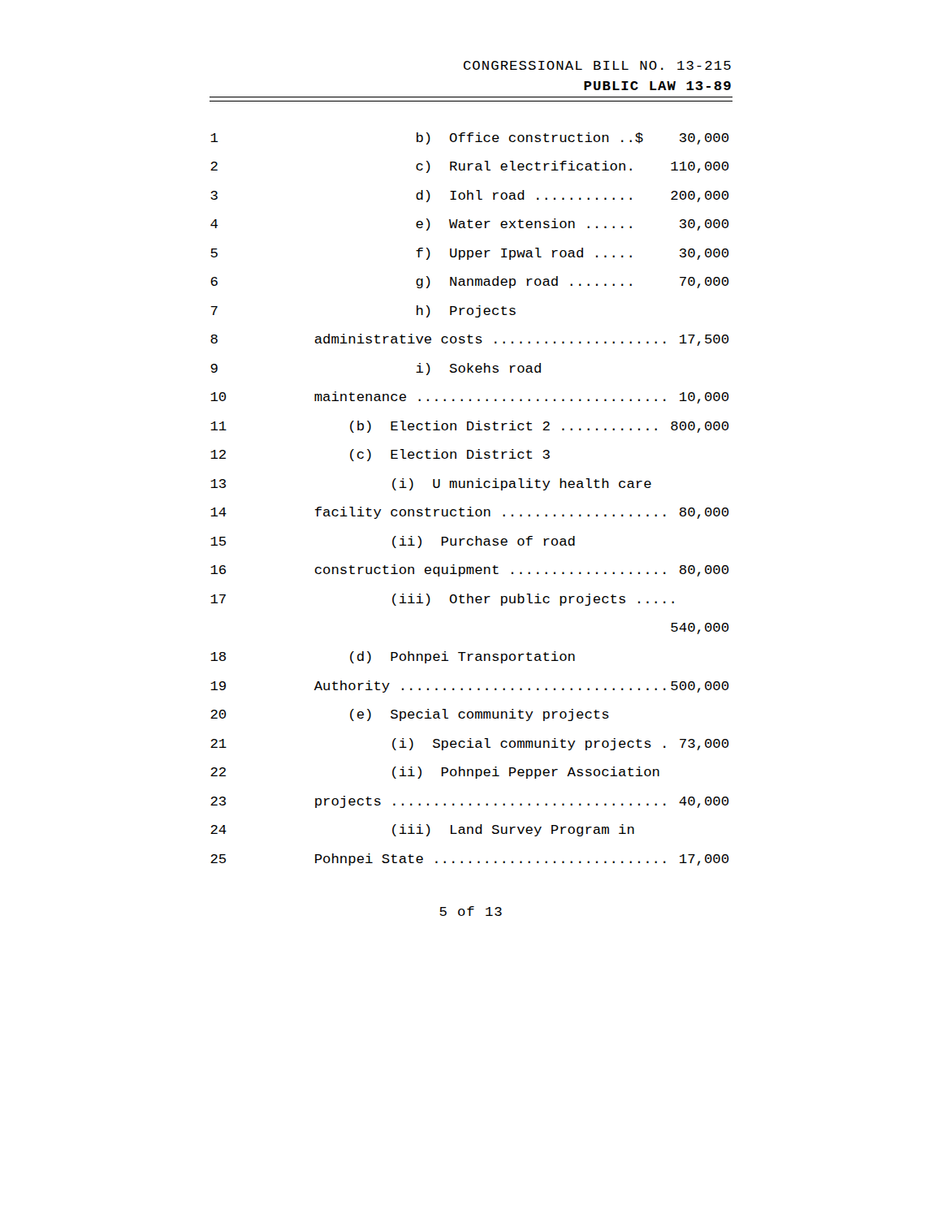CONGRESSIONAL BILL NO. 13-215
PUBLIC LAW 13-89
| 1 | b) Office construction ..$ 30,000 |
| 2 | c) Rural electrification. 110,000 |
| 3 | d) Iohl road ............ 200,000 |
| 4 | e) Water extension ...... 30,000 |
| 5 | f) Upper Ipwal road ..... 30,000 |
| 6 | g) Nanmadep road ........ 70,000 |
| 7 | h) Projects |
| 8 | administrative costs ..................... 17,500 |
| 9 | i) Sokehs road |
| 10 | maintenance .............................. 10,000 |
| 11 | (b) Election District 2 ............ 800,000 |
| 12 | (c) Election District 3 |
| 13 | (i) U municipality health care |
| 14 | facility construction .................... 80,000 |
| 15 | (ii) Purchase of road |
| 16 | construction equipment ................... 80,000 |
| 17 | (iii) Other public projects ..... 540,000 |
| 18 | (d) Pohnpei Transportation |
| 19 | Authority ................................ 500,000 |
| 20 | (e) Special community projects |
| 21 | (i) Special community projects . 73,000 |
| 22 | (ii) Pohnpei Pepper Association |
| 23 | projects ................................. 40,000 |
| 24 | (iii) Land Survey Program in |
| 25 | Pohnpei State ............................ 17,000 |
5 of 13